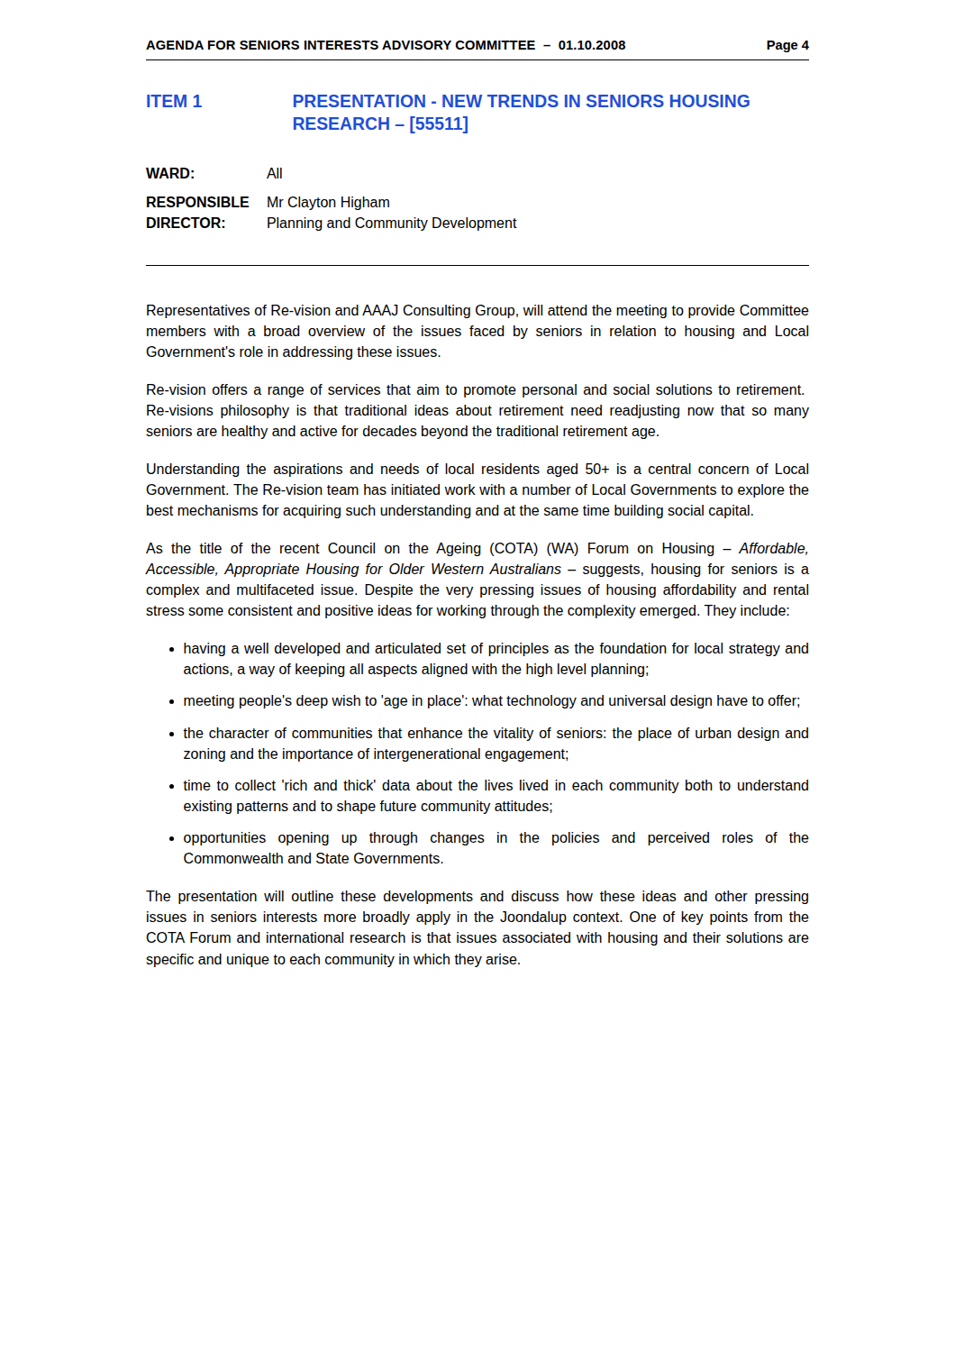AGENDA FOR SENIORS INTERESTS ADVISORY COMMITTEE – 01.10.2008 Page 4
ITEM 1 PRESENTATION - NEW TRENDS IN SENIORS HOUSING RESEARCH – [55511]
| WARD: | All |
| RESPONSIBLE DIRECTOR: | Mr Clayton Higham Planning and Community Development |
Representatives of Re-vision and AAAJ Consulting Group, will attend the meeting to provide Committee members with a broad overview of the issues faced by seniors in relation to housing and Local Government's role in addressing these issues.
Re-vision offers a range of services that aim to promote personal and social solutions to retirement. Re-visions philosophy is that traditional ideas about retirement need readjusting now that so many seniors are healthy and active for decades beyond the traditional retirement age.
Understanding the aspirations and needs of local residents aged 50+ is a central concern of Local Government. The Re-vision team has initiated work with a number of Local Governments to explore the best mechanisms for acquiring such understanding and at the same time building social capital.
As the title of the recent Council on the Ageing (COTA) (WA) Forum on Housing – Affordable, Accessible, Appropriate Housing for Older Western Australians – suggests, housing for seniors is a complex and multifaceted issue. Despite the very pressing issues of housing affordability and rental stress some consistent and positive ideas for working through the complexity emerged. They include:
having a well developed and articulated set of principles as the foundation for local strategy and actions, a way of keeping all aspects aligned with the high level planning;
meeting people's deep wish to 'age in place': what technology and universal design have to offer;
the character of communities that enhance the vitality of seniors: the place of urban design and zoning and the importance of intergenerational engagement;
time to collect 'rich and thick' data about the lives lived in each community both to understand existing patterns and to shape future community attitudes;
opportunities opening up through changes in the policies and perceived roles of the Commonwealth and State Governments.
The presentation will outline these developments and discuss how these ideas and other pressing issues in seniors interests more broadly apply in the Joondalup context. One of key points from the COTA Forum and international research is that issues associated with housing and their solutions are specific and unique to each community in which they arise.